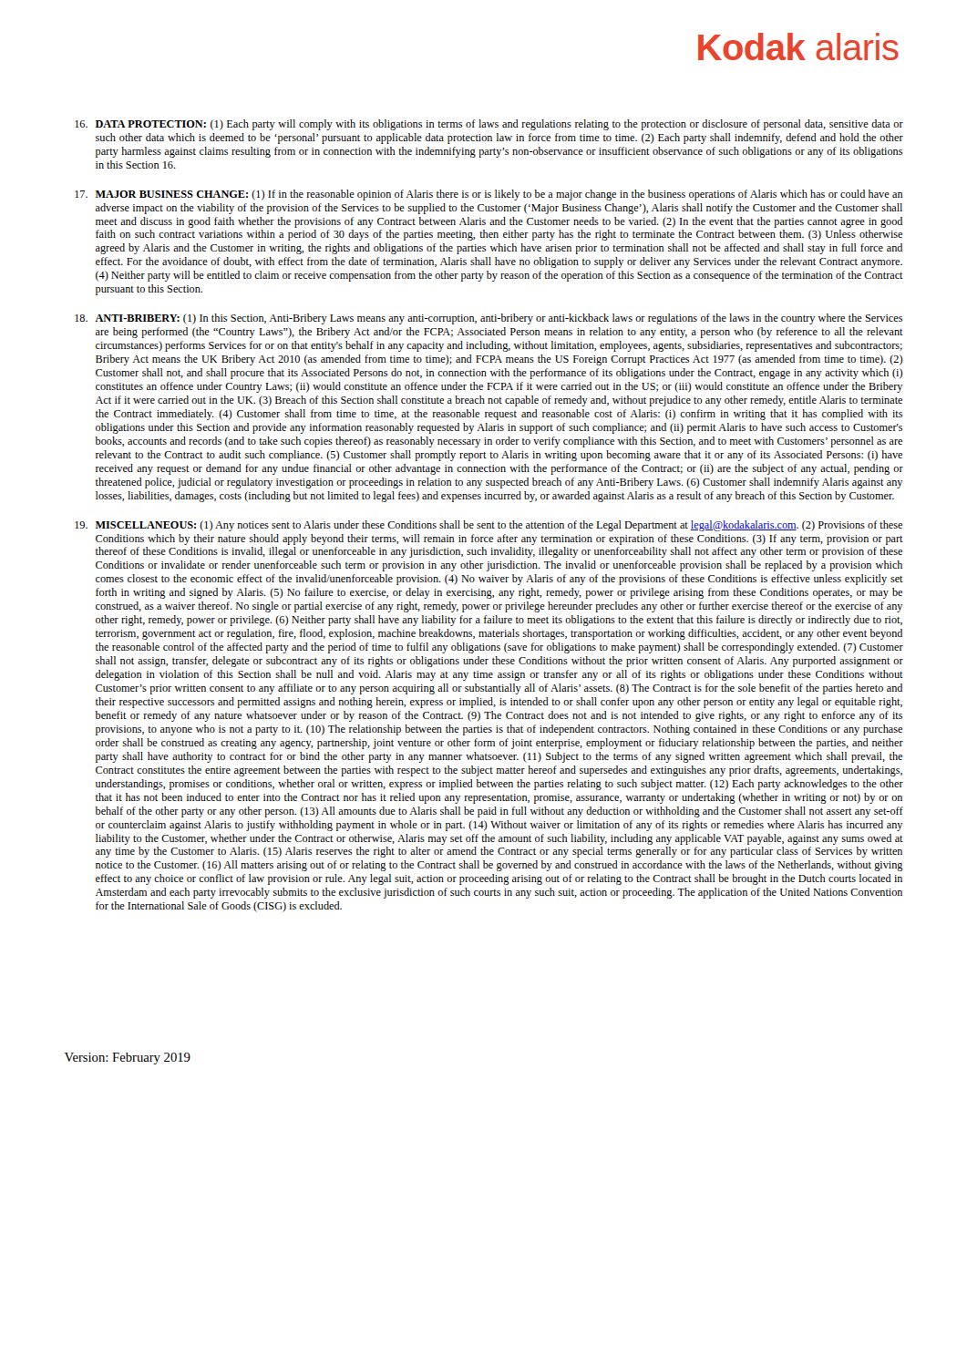Kodak alaris
Data Protection: (1) Each party will comply with its obligations in terms of laws and regulations relating to the protection or disclosure of personal data, sensitive data or such other data which is deemed to be ‘personal’ pursuant to applicable data protection law in force from time to time. (2) Each party shall indemnify, defend and hold the other party harmless against claims resulting from or in connection with the indemnifying party’s non-observance or insufficient observance of such obligations or any of its obligations in this Section 16.
Major Business Change: (1) If in the reasonable opinion of Alaris there is or is likely to be a major change in the business operations of Alaris which has or could have an adverse impact on the viability of the provision of the Services to be supplied to the Customer (‘Major Business Change’), Alaris shall notify the Customer and the Customer shall meet and discuss in good faith whether the provisions of any Contract between Alaris and the Customer needs to be varied. (2) In the event that the parties cannot agree in good faith on such contract variations within a period of 30 days of the parties meeting, then either party has the right to terminate the Contract between them. (3) Unless otherwise agreed by Alaris and the Customer in writing, the rights and obligations of the parties which have arisen prior to termination shall not be affected and shall stay in full force and effect. For the avoidance of doubt, with effect from the date of termination, Alaris shall have no obligation to supply or deliver any Services under the relevant Contract anymore. (4) Neither party will be entitled to claim or receive compensation from the other party by reason of the operation of this Section as a consequence of the termination of the Contract pursuant to this Section.
Anti-Bribery: (1) In this Section, Anti-Bribery Laws means any anti-corruption, anti-bribery or anti-kickback laws or regulations of the laws in the country where the Services are being performed (the “Country Laws”), the Bribery Act and/or the FCPA; Associated Person means in relation to any entity, a person who (by reference to all the relevant circumstances) performs Services for or on that entity's behalf in any capacity and including, without limitation, employees, agents, subsidiaries, representatives and subcontractors; Bribery Act means the UK Bribery Act 2010 (as amended from time to time); and FCPA means the US Foreign Corrupt Practices Act 1977 (as amended from time to time). (2) Customer shall not, and shall procure that its Associated Persons do not, in connection with the performance of its obligations under the Contract, engage in any activity which (i) constitutes an offence under Country Laws; (ii) would constitute an offence under the FCPA if it were carried out in the US; or (iii) would constitute an offence under the Bribery Act if it were carried out in the UK. (3) Breach of this Section shall constitute a breach not capable of remedy and, without prejudice to any other remedy, entitle Alaris to terminate the Contract immediately. (4) Customer shall from time to time, at the reasonable request and reasonable cost of Alaris: (i) confirm in writing that it has complied with its obligations under this Section and provide any information reasonably requested by Alaris in support of such compliance; and (ii) permit Alaris to have such access to Customer's books, accounts and records (and to take such copies thereof) as reasonably necessary in order to verify compliance with this Section, and to meet with Customers’ personnel as are relevant to the Contract to audit such compliance. (5) Customer shall promptly report to Alaris in writing upon becoming aware that it or any of its Associated Persons: (i) have received any request or demand for any undue financial or other advantage in connection with the performance of the Contract; or (ii) are the subject of any actual, pending or threatened police, judicial or regulatory investigation or proceedings in relation to any suspected breach of any Anti-Bribery Laws. (6) Customer shall indemnify Alaris against any losses, liabilities, damages, costs (including but not limited to legal fees) and expenses incurred by, or awarded against Alaris as a result of any breach of this Section by Customer.
Miscellaneous: (1) Any notices sent to Alaris under these Conditions shall be sent to the attention of the Legal Department at legal@kodakalaris.com. (2) Provisions of these Conditions which by their nature should apply beyond their terms, will remain in force after any termination or expiration of these Conditions. (3) If any term, provision or part thereof of these Conditions is invalid, illegal or unenforceable in any jurisdiction, such invalidity, illegality or unenforceability shall not affect any other term or provision of these Conditions or invalidate or render unenforceable such term or provision in any other jurisdiction. The invalid or unenforceable provision shall be replaced by a provision which comes closest to the economic effect of the invalid/unenforceable provision. (4) No waiver by Alaris of any of the provisions of these Conditions is effective unless explicitly set forth in writing and signed by Alaris. (5) No failure to exercise, or delay in exercising, any right, remedy, power or privilege arising from these Conditions operates, or may be construed, as a waiver thereof. No single or partial exercise of any right, remedy, power or privilege hereunder precludes any other or further exercise thereof or the exercise of any other right, remedy, power or privilege. (6) Neither party shall have any liability for a failure to meet its obligations to the extent that this failure is directly or indirectly due to riot, terrorism, government act or regulation, fire, flood, explosion, machine breakdowns, materials shortages, transportation or working difficulties, accident, or any other event beyond the reasonable control of the affected party and the period of time to fulfil any obligations (save for obligations to make payment) shall be correspondingly extended. (7) Customer shall not assign, transfer, delegate or subcontract any of its rights or obligations under these Conditions without the prior written consent of Alaris. Any purported assignment or delegation in violation of this Section shall be null and void. Alaris may at any time assign or transfer any or all of its rights or obligations under these Conditions without Customer’s prior written consent to any affiliate or to any person acquiring all or substantially all of Alaris’ assets. (8) The Contract is for the sole benefit of the parties hereto and their respective successors and permitted assigns and nothing herein, express or implied, is intended to or shall confer upon any other person or entity any legal or equitable right, benefit or remedy of any nature whatsoever under or by reason of the Contract. (9) The Contract does not and is not intended to give rights, or any right to enforce any of its provisions, to anyone who is not a party to it. (10) The relationship between the parties is that of independent contractors. Nothing contained in these Conditions or any purchase order shall be construed as creating any agency, partnership, joint venture or other form of joint enterprise, employment or fiduciary relationship between the parties, and neither party shall have authority to contract for or bind the other party in any manner whatsoever. (11) Subject to the terms of any signed written agreement which shall prevail, the Contract constitutes the entire agreement between the parties with respect to the subject matter hereof and supersedes and extinguishes any prior drafts, agreements, undertakings, understandings, promises or conditions, whether oral or written, express or implied between the parties relating to such subject matter. (12) Each party acknowledges to the other that it has not been induced to enter into the Contract nor has it relied upon any representation, promise, assurance, warranty or undertaking (whether in writing or not) by or on behalf of the other party or any other person. (13) All amounts due to Alaris shall be paid in full without any deduction or withholding and the Customer shall not assert any set-off or counterclaim against Alaris to justify withholding payment in whole or in part. (14) Without waiver or limitation of any of its rights or remedies where Alaris has incurred any liability to the Customer, whether under the Contract or otherwise, Alaris may set off the amount of such liability, including any applicable VAT payable, against any sums owed at any time by the Customer to Alaris. (15) Alaris reserves the right to alter or amend the Contract or any special terms generally or for any particular class of Services by written notice to the Customer. (16) All matters arising out of or relating to the Contract shall be governed by and construed in accordance with the laws of the Netherlands, without giving effect to any choice or conflict of law provision or rule. Any legal suit, action or proceeding arising out of or relating to the Contract shall be brought in the Dutch courts located in Amsterdam and each party irrevocably submits to the exclusive jurisdiction of such courts in any such suit, action or proceeding. The application of the United Nations Convention for the International Sale of Goods (CISG) is excluded.
Version: February 2019